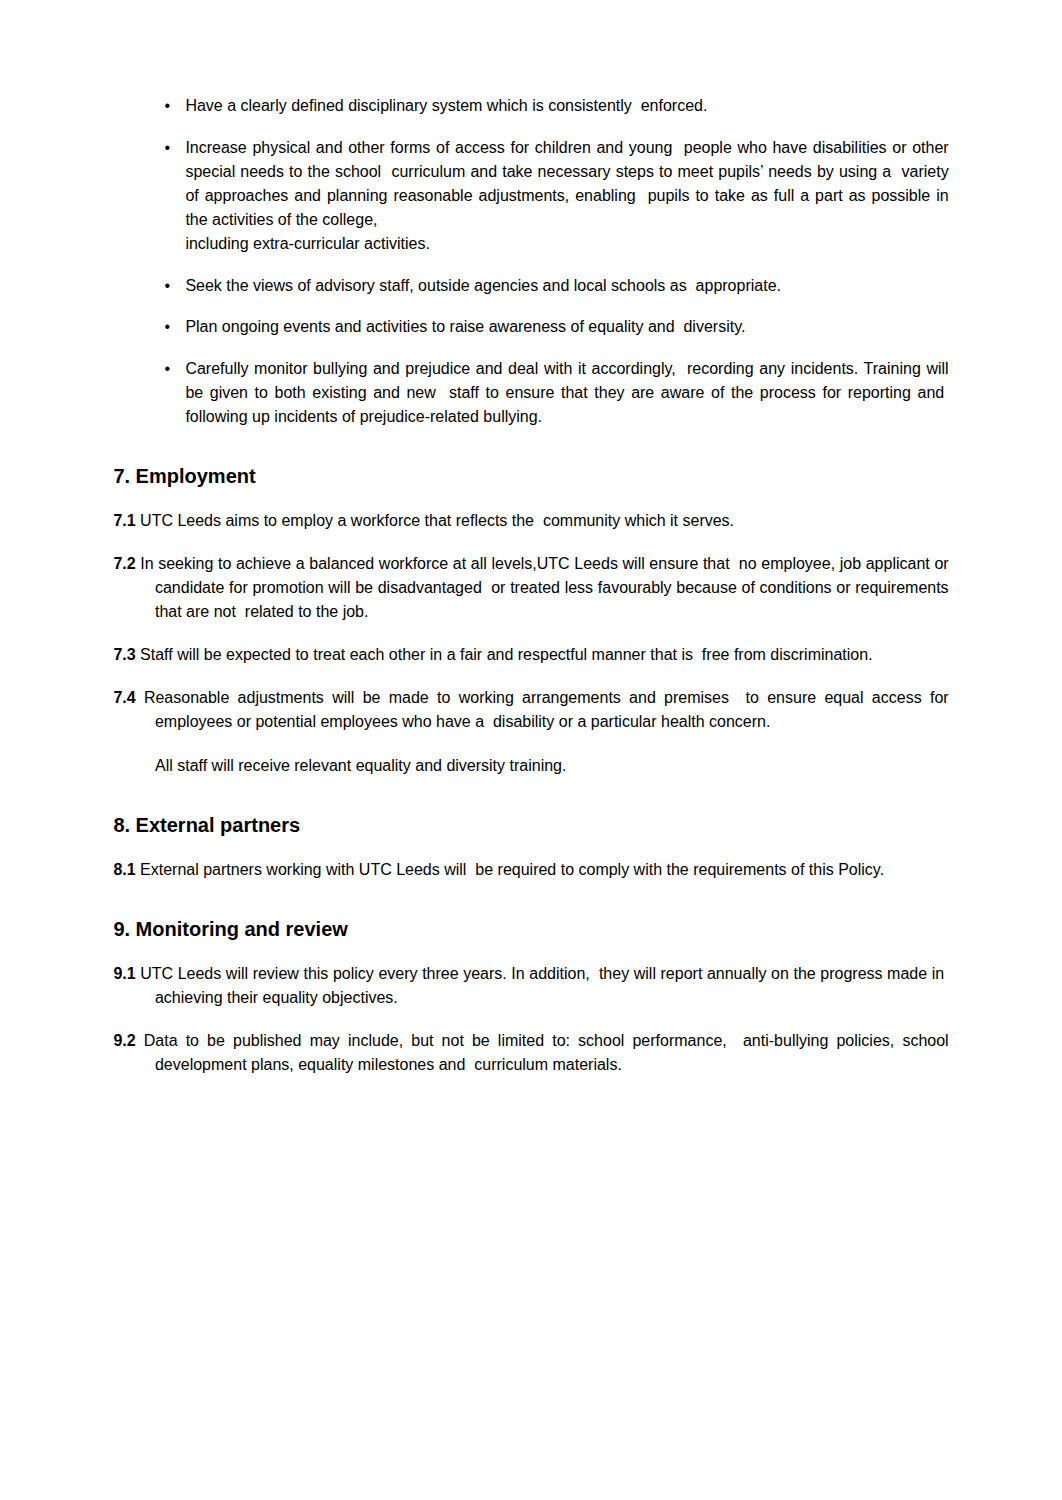Have a clearly defined disciplinary system which is consistently enforced.
Increase physical and other forms of access for children and young people who have disabilities or other special needs to the school curriculum and take necessary steps to meet pupils’ needs by using a variety of approaches and planning reasonable adjustments, enabling pupils to take as full a part as possible in the activities of the college,
including extra-curricular activities.
Seek the views of advisory staff, outside agencies and local schools as appropriate.
Plan ongoing events and activities to raise awareness of equality and diversity.
Carefully monitor bullying and prejudice and deal with it accordingly, recording any incidents. Training will be given to both existing and new staff to ensure that they are aware of the process for reporting and following up incidents of prejudice-related bullying.
7. Employment
7.1 UTC Leeds aims to employ a workforce that reflects the community which it serves.
7.2 In seeking to achieve a balanced workforce at all levels,UTC Leeds will ensure that no employee, job applicant or candidate for promotion will be disadvantaged or treated less favourably because of conditions or requirements that are not related to the job.
7.3 Staff will be expected to treat each other in a fair and respectful manner that is free from discrimination.
7.4 Reasonable adjustments will be made to working arrangements and premises to ensure equal access for employees or potential employees who have a disability or a particular health concern.
All staff will receive relevant equality and diversity training.
8. External partners
8.1 External partners working with UTC Leeds will be required to comply with the requirements of this Policy.
9. Monitoring and review
9.1 UTC Leeds will review this policy every three years. In addition, they will report annually on the progress made in achieving their equality objectives.
9.2 Data to be published may include, but not be limited to: school performance, anti-bullying policies, school development plans, equality milestones and curriculum materials.